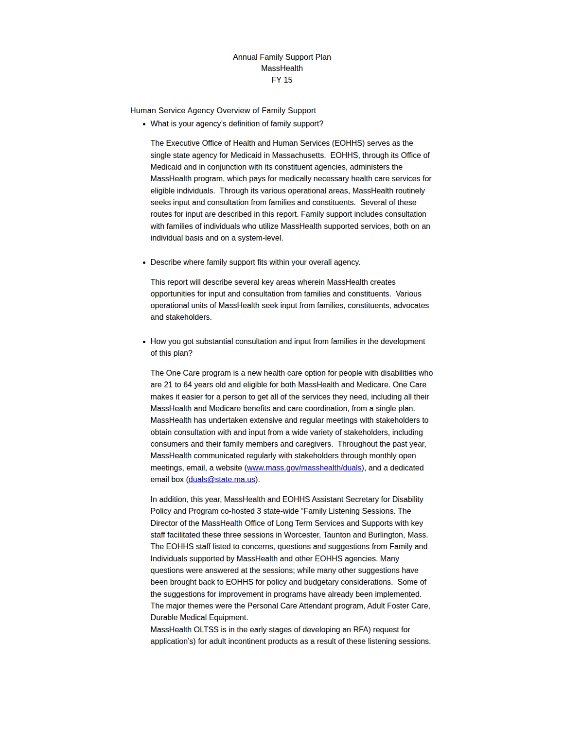Annual Family Support Plan
MassHealth
FY 15
Human Service Agency Overview of Family Support
What is your agency’s definition of family support?
The Executive Office of Health and Human Services (EOHHS) serves as the single state agency for Medicaid in Massachusetts. EOHHS, through its Office of Medicaid and in conjunction with its constituent agencies, administers the MassHealth program, which pays for medically necessary health care services for eligible individuals. Through its various operational areas, MassHealth routinely seeks input and consultation from families and constituents. Several of these routes for input are described in this report. Family support includes consultation with families of individuals who utilize MassHealth supported services, both on an individual basis and on a system-level.
Describe where family support fits within your overall agency.
This report will describe several key areas wherein MassHealth creates opportunities for input and consultation from families and constituents. Various operational units of MassHealth seek input from families, constituents, advocates and stakeholders.
How you got substantial consultation and input from families in the development of this plan?
The One Care program is a new health care option for people with disabilities who are 21 to 64 years old and eligible for both MassHealth and Medicare. One Care makes it easier for a person to get all of the services they need, including all their MassHealth and Medicare benefits and care coordination, from a single plan. MassHealth has undertaken extensive and regular meetings with stakeholders to obtain consultation with and input from a wide variety of stakeholders, including consumers and their family members and caregivers. Throughout the past year, MassHealth communicated regularly with stakeholders through monthly open meetings, email, a website (www.mass.gov/masshealth/duals), and a dedicated email box (duals@state.ma.us).
In addition, this year, MassHealth and EOHHS Assistant Secretary for Disability Policy and Program co-hosted 3 state-wide “Family Listening Sessions. The Director of the MassHealth Office of Long Term Services and Supports with key staff facilitated these three sessions in Worcester, Taunton and Burlington, Mass. The EOHHS staff listed to concerns, questions and suggestions from Family and Individuals supported by MassHealth and other EOHHS agencies. Many questions were answered at the sessions; while many other suggestions have been brought back to EOHHS for policy and budgetary considerations. Some of the suggestions for improvement in programs have already been implemented. The major themes were the Personal Care Attendant program, Adult Foster Care, Durable Medical Equipment.
MassHealth OLTSS is in the early stages of developing an RFA) request for application’s) for adult incontinent products as a result of these listening sessions.